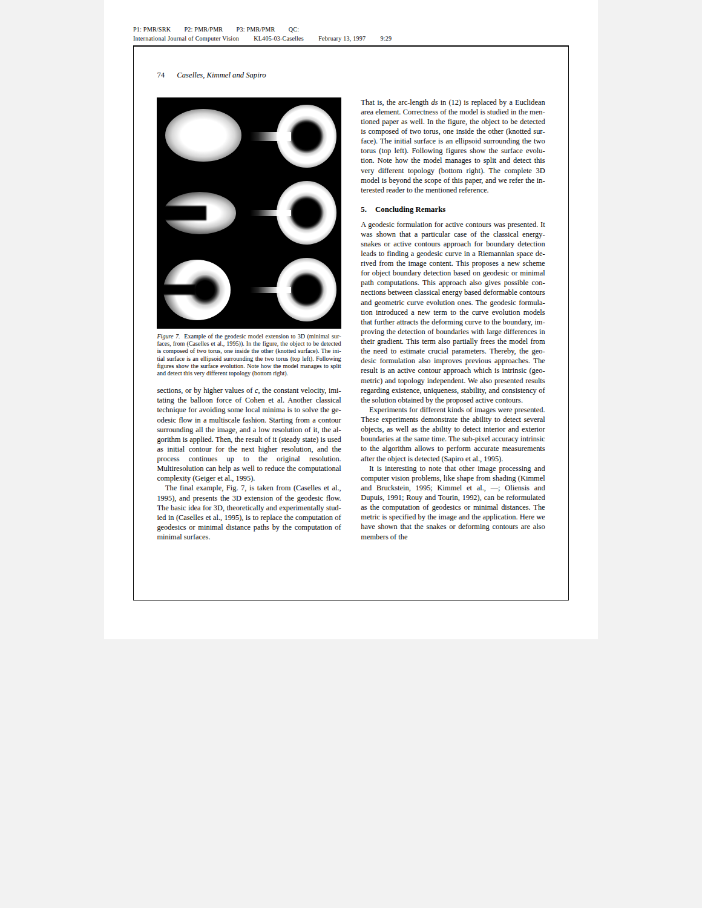P1: PMR/SRK P2: PMR/PMR P3: PMR/PMR QC:
International Journal of Computer Vision KL405-03-Caselles February 13, 19979:29
74 Caselles, Kimmel and Sapiro
Figure 7. Example of the geodesic model extension to 3D (minimal surfaces, from (Caselles et al., 1995)). In the figure, the object to be detected is composed of two torus, one inside the other (knotted surface). The initial surface is an ellipsoid surrounding the two torus (top left). Following figures show the surface evolution. Note how the model manages to split and detect this very different topology (bottom right).
sections, or by higher values of c, the constant velocity, imitating the balloon force of Cohen et al. Another classical technique for avoiding some local minima is to solve the geodesic flow in a multiscale fashion. Starting from a contour surrounding all the image, and a low resolution of it, the algorithm is applied. Then, the result of it (steady state) is used as initial contour for the next higher resolution, and the process continues up to the original resolution. Multiresolution can help as well to reduce the computational complexity (Geiger et al., 1995).
The final example, Fig. 7, is taken from (Caselles et al., 1995), and presents the 3D extension of the geodesic flow. The basic idea for 3D, theoretically and experimentally studied in (Caselles et al., 1995), is to replace the computation of geodesics or minimal distance paths by the computation of minimal surfaces.
That is, the arc-length ds in (12) is replaced by a Euclidean area element. Correctness of the model is studied in the mentioned paper as well. In the figure, the object to be detected is composed of two torus, one inside the other (knotted surface). The initial surface is an ellipsoid surrounding the two torus (top left). Following figures show the surface evolution. Note how the model manages to split and detect this very different topology (bottom right). The complete 3D model is beyond the scope of this paper, and we refer the interested reader to the mentioned reference.
5. Concluding Remarks
A geodesic formulation for active contours was presented. It was shown that a particular case of the classical energy-snakes or active contours approach for boundary detection leads to finding a geodesic curve in a Riemannian space derived from the image content. This proposes a new scheme for object boundary detection based on geodesic or minimal path computations. This approach also gives possible connections between classical energy based deformable contours and geometric curve evolution ones. The geodesic formulation introduced a new term to the curve evolution models that further attracts the deforming curve to the boundary, improving the detection of boundaries with large differences in their gradient. This term also partially frees the model from the need to estimate crucial parameters. Thereby, the geodesic formulation also improves previous approaches. The result is an active contour approach which is intrinsic (geometric) and topology independent. We also presented results regarding existence, uniqueness, stability, and consistency of the solution obtained by the proposed active contours.
Experiments for different kinds of images were presented. These experiments demonstrate the ability to detect several objects, as well as the ability to detect interior and exterior boundaries at the same time. The sub-pixel accuracy intrinsic to the algorithm allows to perform accurate measurements after the object is detected (Sapiro et al., 1995).
It is interesting to note that other image processing and computer vision problems, like shape from shading (Kimmel and Bruckstein, 1995; Kimmel et al., —; Oliensis and Dupuis, 1991; Rouy and Tourin, 1992), can be reformulated as the computation of geodesics or minimal distances. The metric is specified by the image and the application. Here we have shown that the snakes or deforming contours are also members of the